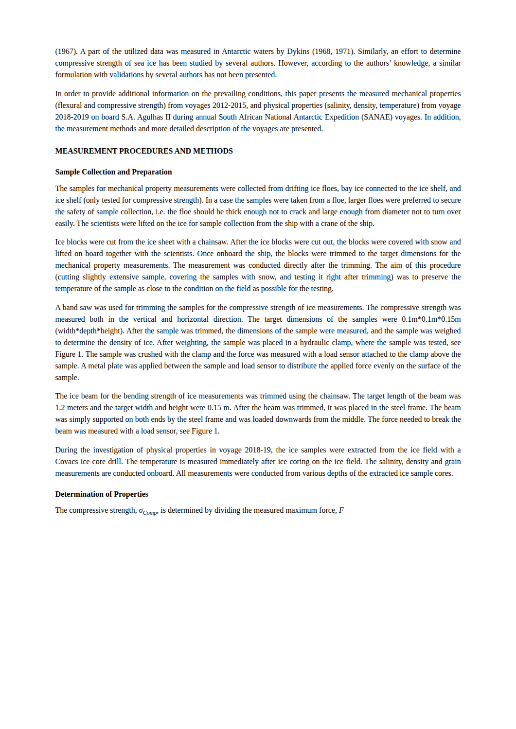(1967). A part of the utilized data was measured in Antarctic waters by Dykins (1968, 1971). Similarly, an effort to determine compressive strength of sea ice has been studied by several authors. However, according to the authors’ knowledge, a similar formulation with validations by several authors has not been presented.
In order to provide additional information on the prevailing conditions, this paper presents the measured mechanical properties (flexural and compressive strength) from voyages 2012-2015, and physical properties (salinity, density, temperature) from voyage 2018-2019 on board S.A. Agulhas II during annual South African National Antarctic Expedition (SANAE) voyages. In addition, the measurement methods and more detailed description of the voyages are presented.
Measurement Procedures and Methods
Sample Collection and Preparation
The samples for mechanical property measurements were collected from drifting ice floes, bay ice connected to the ice shelf, and ice shelf (only tested for compressive strength). In a case the samples were taken from a floe, larger floes were preferred to secure the safety of sample collection, i.e. the floe should be thick enough not to crack and large enough from diameter not to turn over easily. The scientists were lifted on the ice for sample collection from the ship with a crane of the ship.
Ice blocks were cut from the ice sheet with a chainsaw. After the ice blocks were cut out, the blocks were covered with snow and lifted on board together with the scientists. Once onboard the ship, the blocks were trimmed to the target dimensions for the mechanical property measurements. The measurement was conducted directly after the trimming. The aim of this procedure (cutting slightly extensive sample, covering the samples with snow, and testing it right after trimming) was to preserve the temperature of the sample as close to the condition on the field as possible for the testing.
A band saw was used for trimming the samples for the compressive strength of ice measurements. The compressive strength was measured both in the vertical and horizontal direction. The target dimensions of the samples were 0.1m*0.1m*0.15m (width*depth*height). After the sample was trimmed, the dimensions of the sample were measured, and the sample was weighed to determine the density of ice. After weighting, the sample was placed in a hydraulic clamp, where the sample was tested, see Figure 1. The sample was crushed with the clamp and the force was measured with a load sensor attached to the clamp above the sample. A metal plate was applied between the sample and load sensor to distribute the applied force evenly on the surface of the sample.
The ice beam for the bending strength of ice measurements was trimmed using the chainsaw. The target length of the beam was 1.2 meters and the target width and height were 0.15 m. After the beam was trimmed, it was placed in the steel frame. The beam was simply supported on both ends by the steel frame and was loaded downwards from the middle. The force needed to break the beam was measured with a load sensor, see Figure 1.
During the investigation of physical properties in voyage 2018-19, the ice samples were extracted from the ice field with a Covacs ice core drill. The temperature is measured immediately after ice coring on the ice field. The salinity, density and grain measurements are conducted onboard. All measurements were conducted from various depths of the extracted ice sample cores.
Determination of Properties
The compressive strength, σComp, is determined by dividing the measured maximum force, F